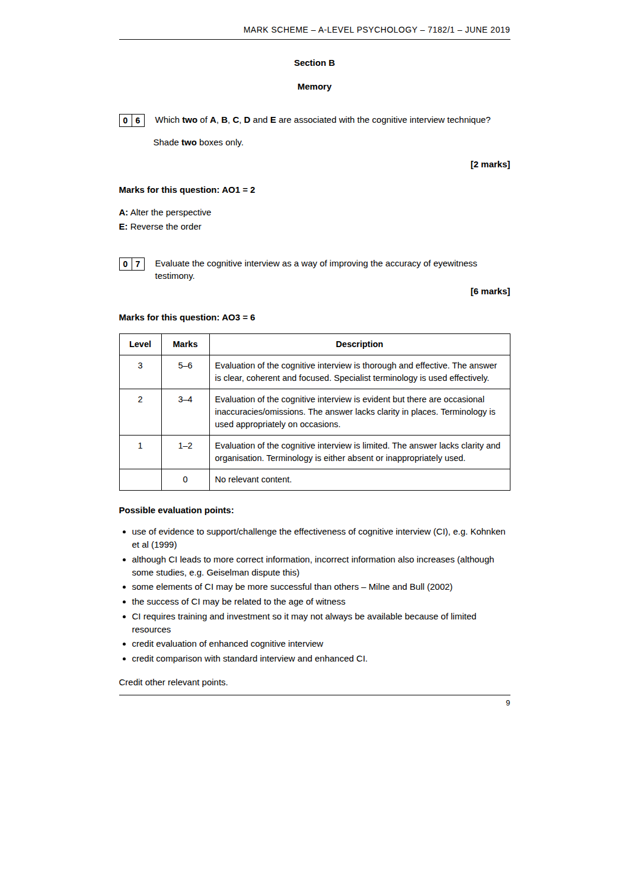MARK SCHEME – A-LEVEL PSYCHOLOGY – 7182/1 – JUNE 2019
Section B
Memory
06
Which two of A, B, C, D and E are associated with the cognitive interview technique?
Shade two boxes only.
[2 marks]
Marks for this question: AO1 = 2
A: Alter the perspective
E: Reverse the order
07
Evaluate the cognitive interview as a way of improving the accuracy of eyewitness testimony.
[6 marks]
Marks for this question: AO3 = 6
| Level | Marks | Description |
| --- | --- | --- |
| 3 | 5–6 | Evaluation of the cognitive interview is thorough and effective. The answer is clear, coherent and focused. Specialist terminology is used effectively. |
| 2 | 3–4 | Evaluation of the cognitive interview is evident but there are occasional inaccuracies/omissions. The answer lacks clarity in places. Terminology is used appropriately on occasions. |
| 1 | 1–2 | Evaluation of the cognitive interview is limited. The answer lacks clarity and organisation. Terminology is either absent or inappropriately used. |
| | 0 | No relevant content. |
Possible evaluation points:
use of evidence to support/challenge the effectiveness of cognitive interview (CI), e.g. Kohnken et al (1999)
although CI leads to more correct information, incorrect information also increases (although some studies, e.g. Geiselman dispute this)
some elements of CI may be more successful than others – Milne and Bull (2002)
the success of CI may be related to the age of witness
CI requires training and investment so it may not always be available because of limited resources
credit evaluation of enhanced cognitive interview
credit comparison with standard interview and enhanced CI.
Credit other relevant points.
9